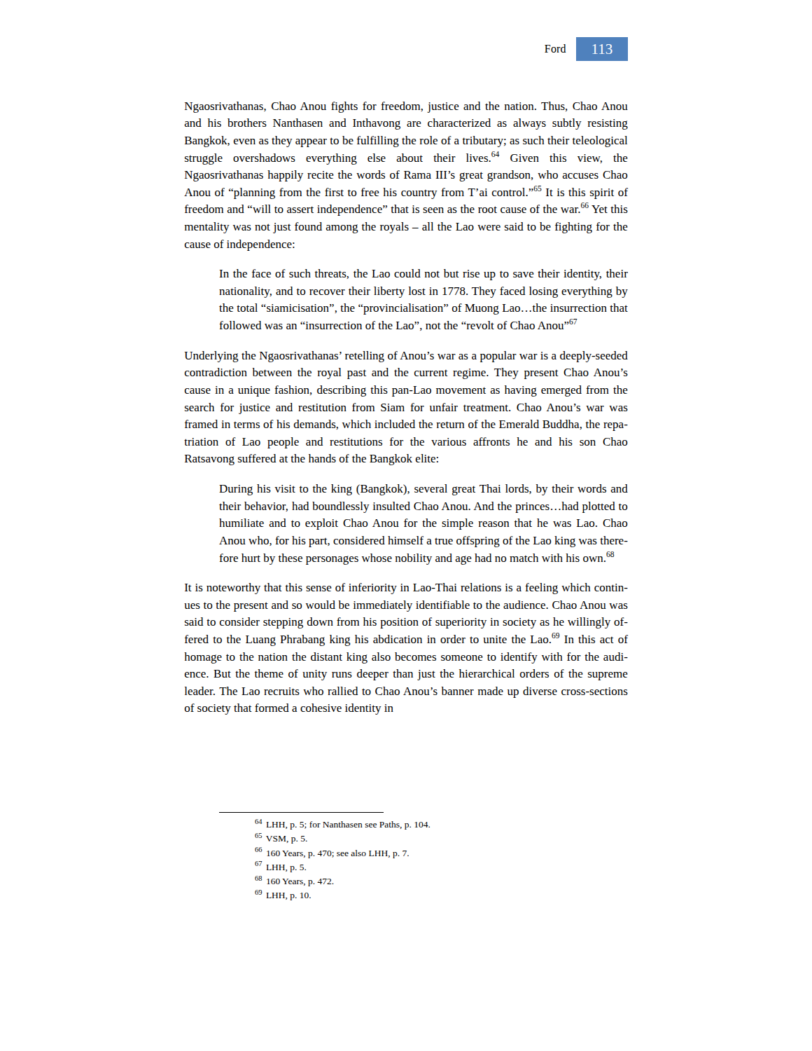Ford
113
Ngaosrivathanas, Chao Anou fights for freedom, justice and the nation. Thus, Chao Anou and his brothers Nanthasen and Inthavong are characterized as always subtly resisting Bangkok, even as they appear to be fulfilling the role of a tributary; as such their teleological struggle overshadows everything else about their lives.64 Given this view, the Ngaosrivathanas happily recite the words of Rama III’s great grandson, who accuses Chao Anou of “planning from the first to free his country from T’ai control.”65 It is this spirit of freedom and “will to assert independence” that is seen as the root cause of the war.66 Yet this mentality was not just found among the royals – all the Lao were said to be fighting for the cause of independence:
In the face of such threats, the Lao could not but rise up to save their identity, their nationality, and to recover their liberty lost in 1778. They faced losing everything by the total “siamicisation”, the “provincialisation” of Muong Lao…the insurrection that followed was an “insurrection of the Lao”, not the “revolt of Chao Anou”67
Underlying the Ngaosrivathanas’ retelling of Anou’s war as a popular war is a deeply-seeded contradiction between the royal past and the current regime. They present Chao Anou’s cause in a unique fashion, describing this pan-Lao movement as having emerged from the search for justice and restitution from Siam for unfair treatment. Chao Anou’s war was framed in terms of his demands, which included the return of the Emerald Buddha, the repatriation of Lao people and restitutions for the various affronts he and his son Chao Ratsavong suffered at the hands of the Bangkok elite:
During his visit to the king (Bangkok), several great Thai lords, by their words and their behavior, had boundlessly insulted Chao Anou. And the princes…had plotted to humiliate and to exploit Chao Anou for the simple reason that he was Lao. Chao Anou who, for his part, considered himself a true offspring of the Lao king was therefore hurt by these personages whose nobility and age had no match with his own.68
It is noteworthy that this sense of inferiority in Lao-Thai relations is a feeling which continues to the present and so would be immediately identifiable to the audience. Chao Anou was said to consider stepping down from his position of superiority in society as he willingly offered to the Luang Phrabang king his abdication in order to unite the Lao.69 In this act of homage to the nation the distant king also becomes someone to identify with for the audience. But the theme of unity runs deeper than just the hierarchical orders of the supreme leader. The Lao recruits who rallied to Chao Anou’s banner made up diverse cross-sections of society that formed a cohesive identity in
64 LHH, p. 5; for Nanthasen see Paths, p. 104.
65 VSM, p. 5.
66 160 Years, p. 470; see also LHH, p. 7.
67 LHH, p. 5.
68 160 Years, p. 472.
69 LHH, p. 10.